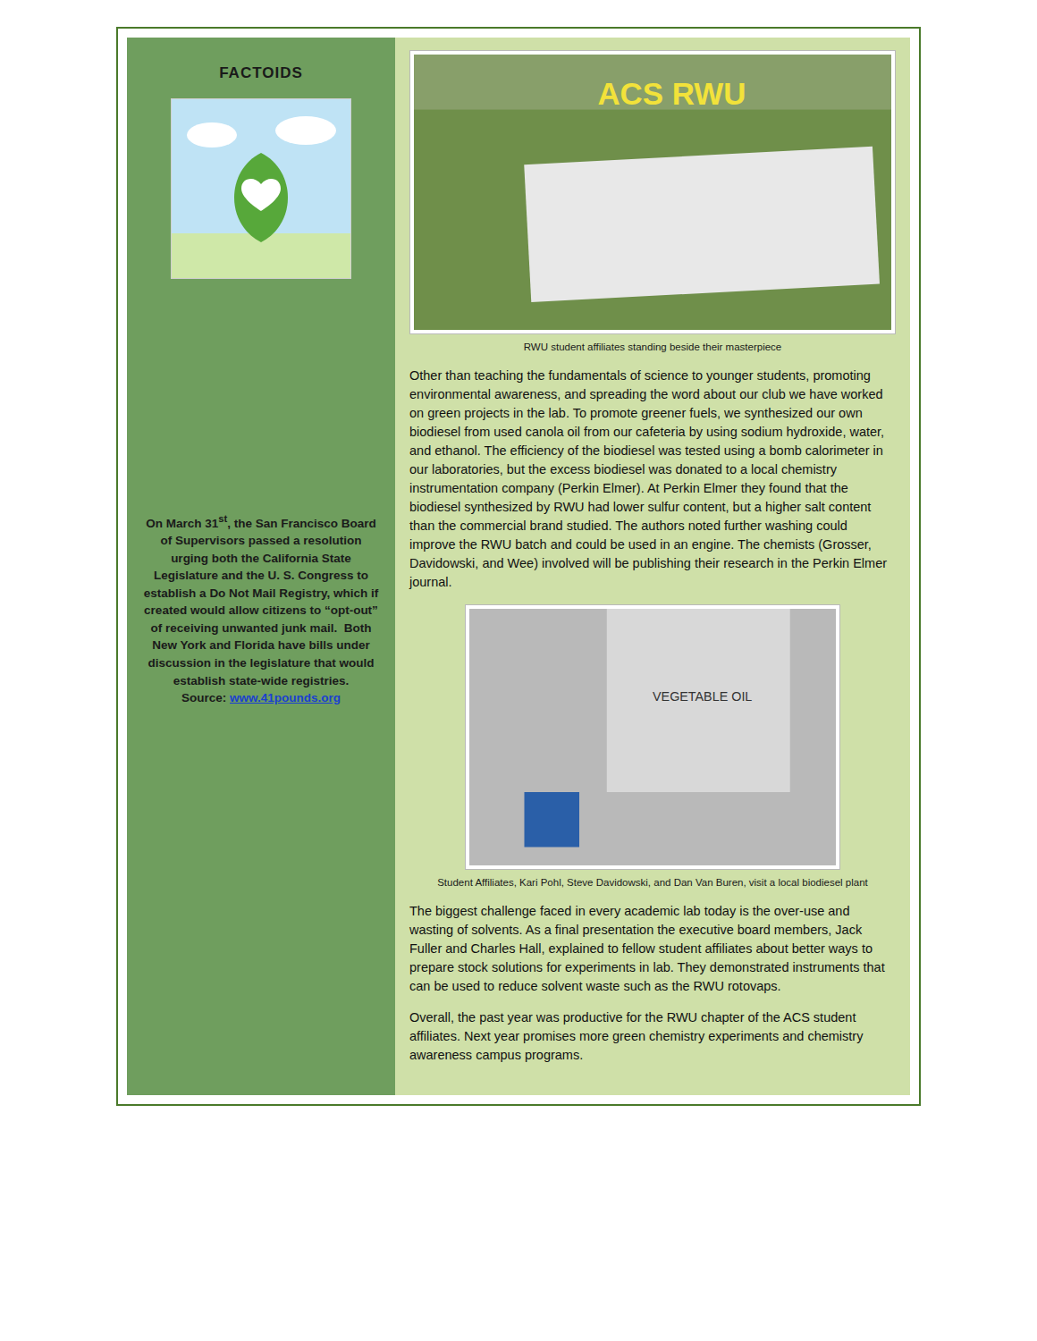FACTOIDS
On March 31st, the San Francisco Board of Supervisors passed a resolution urging both the California State Legislature and the U. S. Congress to establish a Do Not Mail Registry, which if created would allow citizens to “opt-out” of receiving unwanted junk mail. Both New York and Florida have bills under discussion in the legislature that would establish state-wide registries.
Source: www.41pounds.org
RWU student affiliates standing beside their masterpiece
Other than teaching the fundamentals of science to younger students, promoting environmental awareness, and spreading the word about our club we have worked on green projects in the lab. To promote greener fuels, we synthesized our own biodiesel from used canola oil from our cafeteria by using sodium hydroxide, water, and ethanol. The efficiency of the biodiesel was tested using a bomb calorimeter in our laboratories, but the excess biodiesel was donated to a local chemistry instrumentation company (Perkin Elmer). At Perkin Elmer they found that the biodiesel synthesized by RWU had lower sulfur content, but a higher salt content than the commercial brand studied. The authors noted further washing could improve the RWU batch and could be used in an engine. The chemists (Grosser, Davidowski, and Wee) involved will be publishing their research in the Perkin Elmer journal.
Student Affiliates, Kari Pohl, Steve Davidowski, and Dan Van Buren, visit a local biodiesel plant
The biggest challenge faced in every academic lab today is the over-use and wasting of solvents. As a final presentation the executive board members, Jack Fuller and Charles Hall, explained to fellow student affiliates about better ways to prepare stock solutions for experiments in lab. They demonstrated instruments that can be used to reduce solvent waste such as the RWU rotovaps.
Overall, the past year was productive for the RWU chapter of the ACS student affiliates. Next year promises more green chemistry experiments and chemistry awareness campus programs.